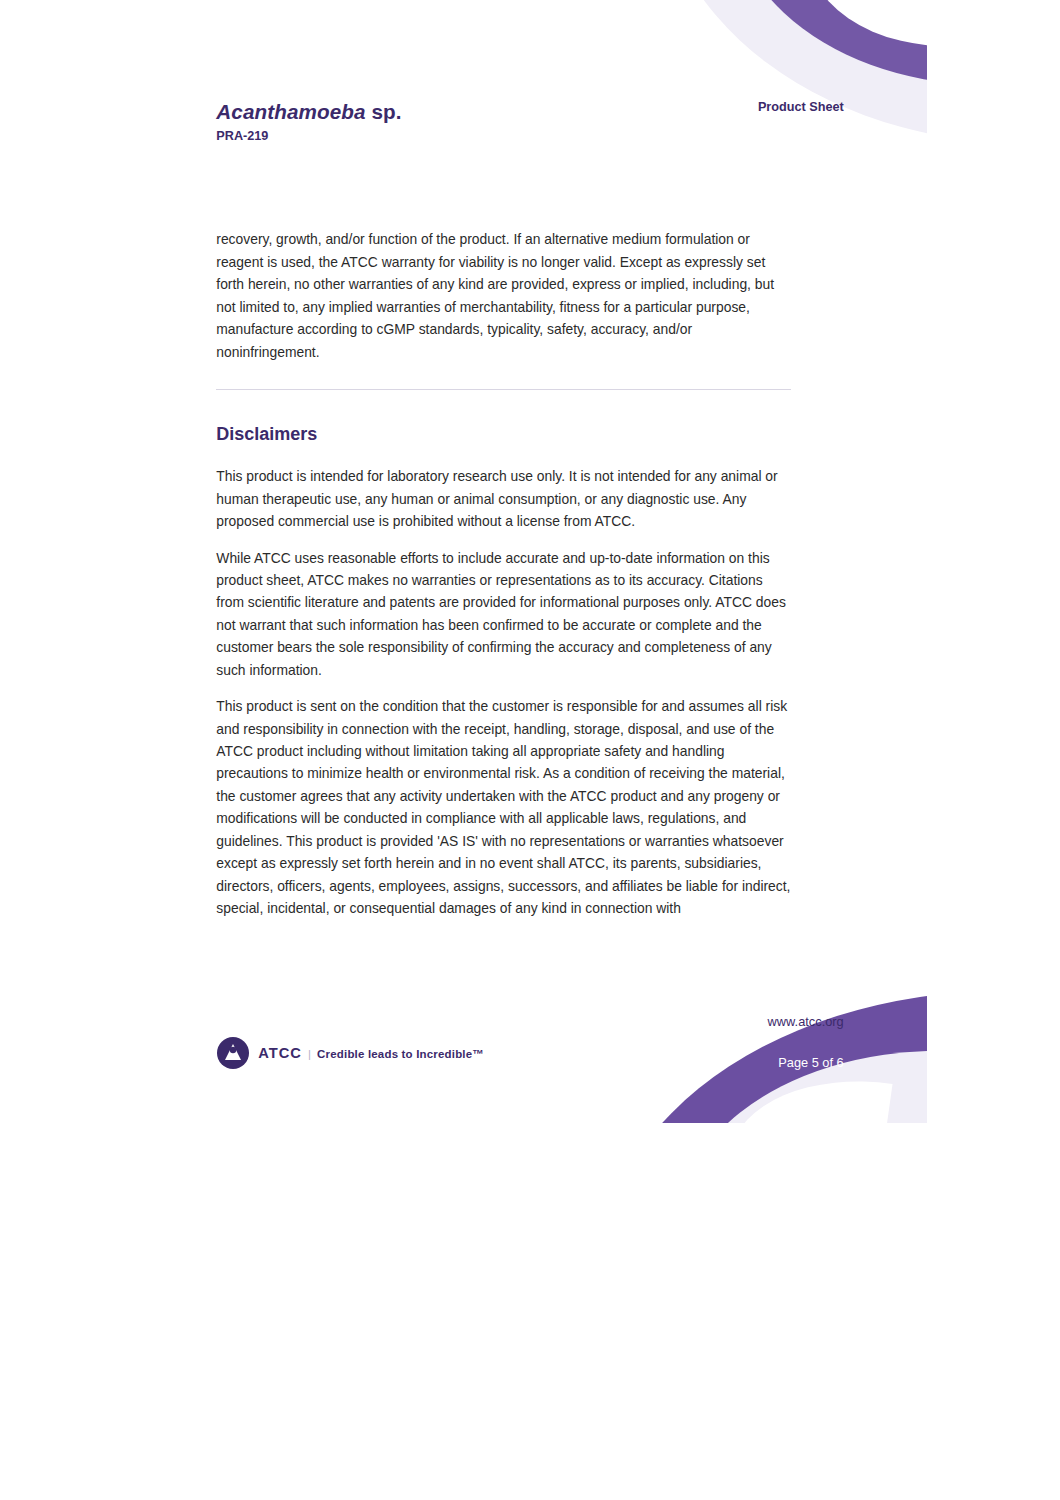Acanthamoeba sp.
PRA-219
Product Sheet
recovery, growth, and/or function of the product. If an alternative medium formulation or reagent is used, the ATCC warranty for viability is no longer valid. Except as expressly set forth herein, no other warranties of any kind are provided, express or implied, including, but not limited to, any implied warranties of merchantability, fitness for a particular purpose, manufacture according to cGMP standards, typicality, safety, accuracy, and/or noninfringement.
Disclaimers
This product is intended for laboratory research use only. It is not intended for any animal or human therapeutic use, any human or animal consumption, or any diagnostic use. Any proposed commercial use is prohibited without a license from ATCC.
While ATCC uses reasonable efforts to include accurate and up-to-date information on this product sheet, ATCC makes no warranties or representations as to its accuracy. Citations from scientific literature and patents are provided for informational purposes only. ATCC does not warrant that such information has been confirmed to be accurate or complete and the customer bears the sole responsibility of confirming the accuracy and completeness of any such information.
This product is sent on the condition that the customer is responsible for and assumes all risk and responsibility in connection with the receipt, handling, storage, disposal, and use of the ATCC product including without limitation taking all appropriate safety and handling precautions to minimize health or environmental risk. As a condition of receiving the material, the customer agrees that any activity undertaken with the ATCC product and any progeny or modifications will be conducted in compliance with all applicable laws, regulations, and guidelines. This product is provided 'AS IS' with no representations or warranties whatsoever except as expressly set forth herein and in no event shall ATCC, its parents, subsidiaries, directors, officers, agents, employees, assigns, successors, and affiliates be liable for indirect, special, incidental, or consequential damages of any kind in connection with
ATCC|Credible leads to Incredible™
www.atcc.org
Page 5 of 6